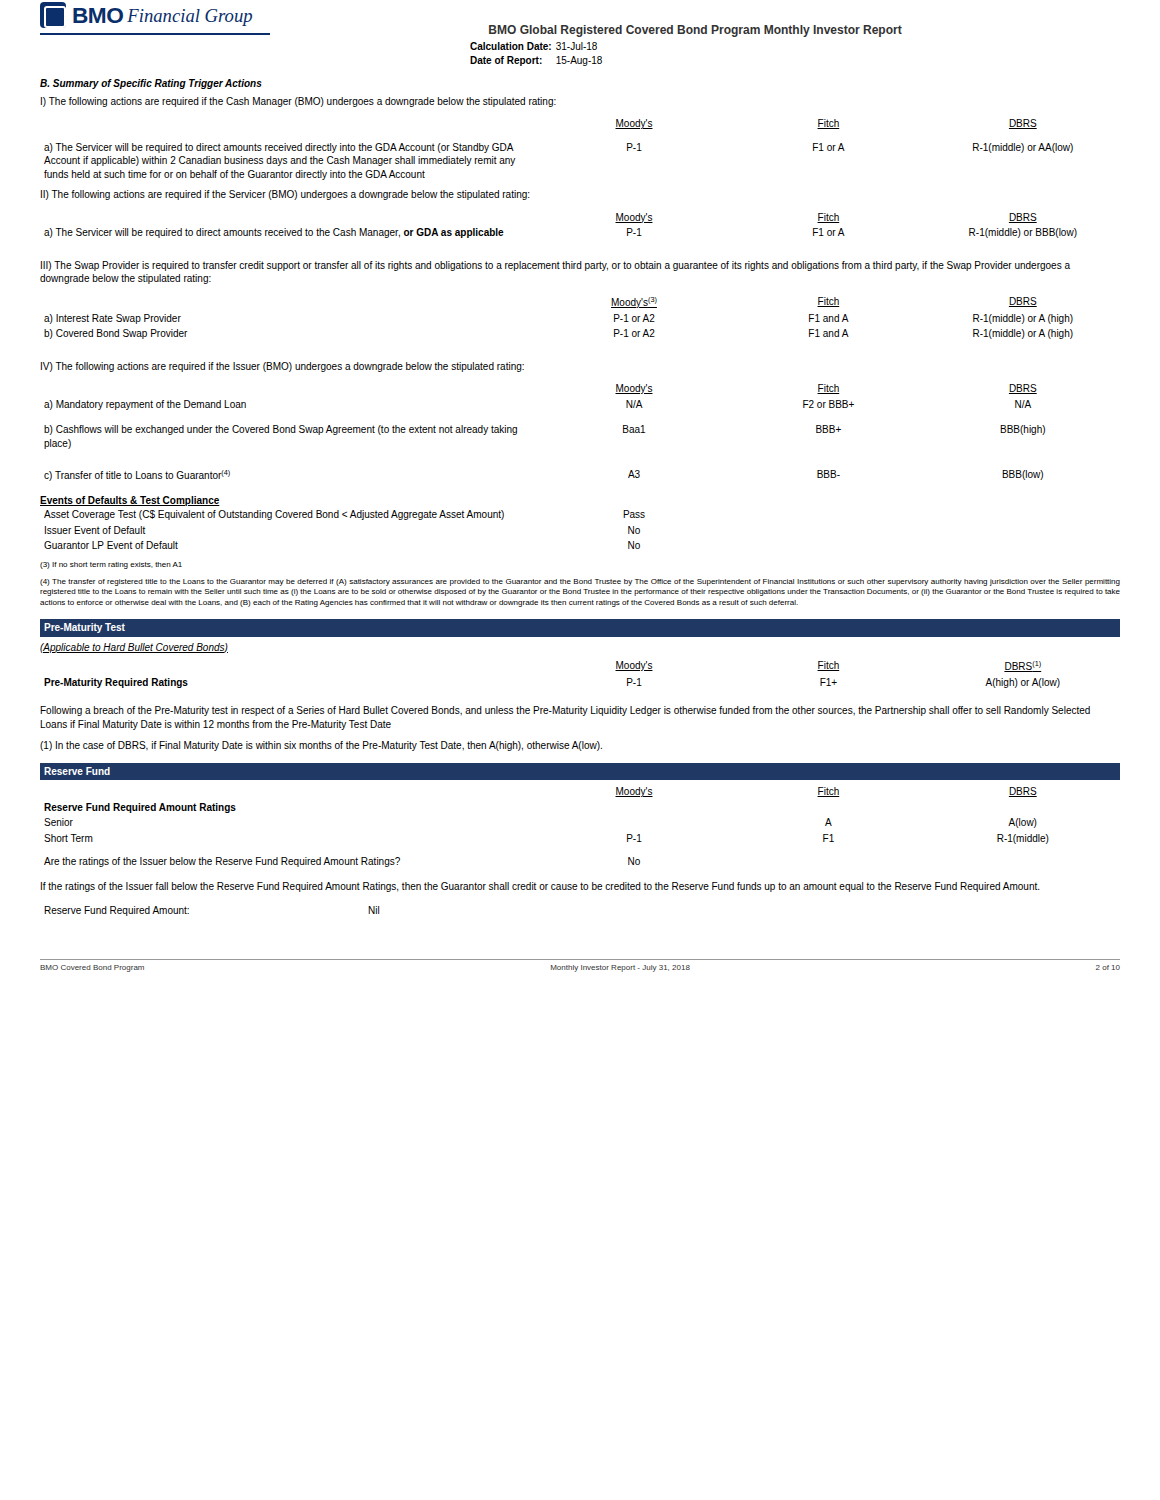BMO Financial Group
BMO Global Registered Covered Bond Program Monthly Investor Report
| Calculation Date: | 31-Jul-18 |
| Date of Report: | 15-Aug-18 |
B. Summary of Specific Rating Trigger Actions
I) The following actions are required if the Cash Manager (BMO) undergoes a downgrade below the stipulated rating:
| | Moody's | Fitch | DBRS |
| a) The Servicer will be required to direct amounts received directly into the GDA Account (or Standby GDA Account if applicable) within 2 Canadian business days and the Cash Manager shall immediately remit any funds held at such time for or on behalf of the Guarantor directly into the GDA Account | P-1 | F1 or A | R-1(middle) or AA(low) |
II) The following actions are required if the Servicer (BMO) undergoes a downgrade below the stipulated rating:
| | Moody's | Fitch | DBRS |
| a) The Servicer will be required to direct amounts received to the Cash Manager, or GDA as applicable | P-1 | F1 or A | R-1(middle) or BBB(low) |
III) The Swap Provider is required to transfer credit support or transfer all of its rights and obligations to a replacement third party, or to obtain a guarantee of its rights and obligations from a third party, if the Swap Provider undergoes a downgrade below the stipulated rating:
| | Moody's (3) | Fitch | DBRS |
| a) Interest Rate Swap Provider | P-1 or A2 | F1 and A | R-1(middle) or A (high) |
| b) Covered Bond Swap Provider | P-1 or A2 | F1 and A | R-1(middle) or A (high) |
IV) The following actions are required if the Issuer (BMO) undergoes a downgrade below the stipulated rating:
| | Moody's | Fitch | DBRS |
| a) Mandatory repayment of the Demand Loan | N/A | F2 or BBB+ | N/A |
| b) Cashflows will be exchanged under the Covered Bond Swap Agreement (to the extent not already taking place) | Baa1 | BBB+ | BBB(high) |
| c) Transfer of title to Loans to Guarantor (4) | A3 | BBB- | BBB(low) |
Events of Defaults & Test Compliance
| Asset Coverage Test (C$ Equivalent of Outstanding Covered Bond < Adjusted Aggregate Asset Amount) | Pass | | |
| Issuer Event of Default | No | | |
| Guarantor LP Event of Default | No | | |
(3) If no short term rating exists, then A1
(4) The transfer of registered title to the Loans to the Guarantor may be deferred if (A) satisfactory assurances are provided to the Guarantor and the Bond Trustee by The Office of the Superintendent of Financial Institutions or such other supervisory authority having jurisdiction over the Seller permitting registered title to the Loans to remain with the Seller until such time as (i) the Loans are to be sold or otherwise disposed of by the Guarantor or the Bond Trustee in the performance of their respective obligations under the Transaction Documents, or (ii) the Guarantor or the Bond Trustee is required to take actions to enforce or otherwise deal with the Loans, and (B) each of the Rating Agencies has confirmed that it will not withdraw or downgrade its then current ratings of the Covered Bonds as a result of such deferral.
Pre-Maturity Test
(Applicable to Hard Bullet Covered Bonds)
| | Moody's | Fitch | DBRS (1) |
| Pre-Maturity Required Ratings | P-1 | F1+ | A(high) or A(low) |
Following a breach of the Pre-Maturity test in respect of a Series of Hard Bullet Covered Bonds, and unless the Pre-Maturity Liquidity Ledger is otherwise funded from the other sources, the Partnership shall offer to sell Randomly Selected Loans if Final Maturity Date is within 12 months from the Pre-Maturity Test Date
(1) In the case of DBRS, if Final Maturity Date is within six months of the Pre-Maturity Test Date, then A(high), otherwise A(low).
Reserve Fund
| | Moody's | Fitch | DBRS |
| Reserve Fund Required Amount Ratings | | | |
| Senior | | A | A(low) |
| Short Term | P-1 | F1 | R-1(middle) |
| Are the ratings of the Issuer below the Reserve Fund Required Amount Ratings? | No | | |
If the ratings of the Issuer fall below the Reserve Fund Required Amount Ratings, then the Guarantor shall credit or cause to be credited to the Reserve Fund funds up to an amount equal to the Reserve Fund Required Amount.
| Reserve Fund Required Amount: | Nil | |
BMO Covered Bond Program
Monthly Investor Report - July 31, 2018
2 of 10